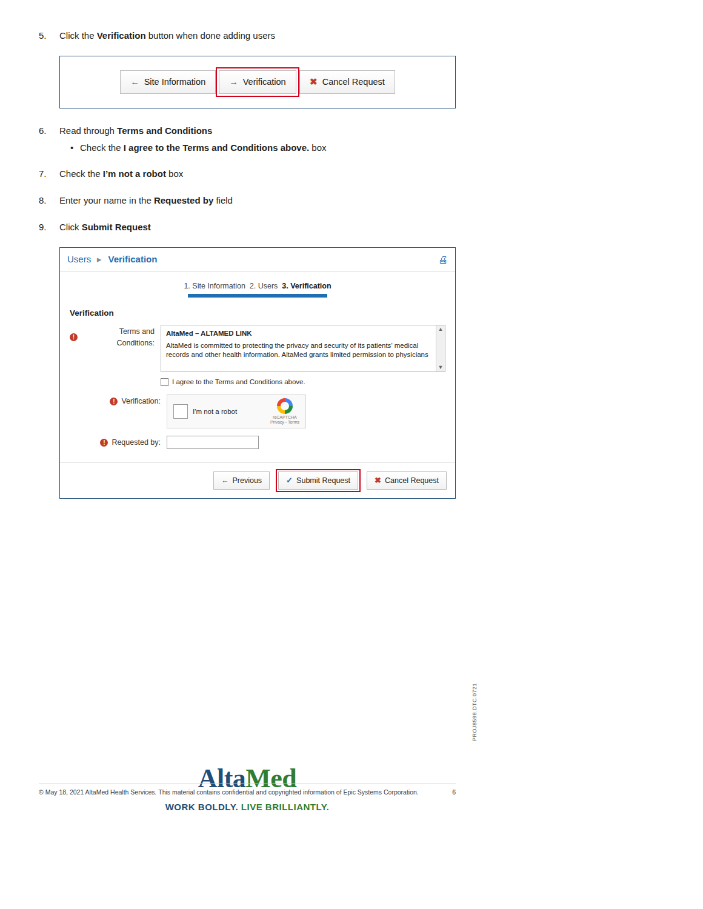5. Click the Verification button when done adding users
← Site Information → Verification ✖ Cancel Request
6. Read through Terms and Conditions
Check the I agree to the Terms and Conditions above. box
7. Check the I’m not a robot box
8. Enter your name in the Requested by field
9. Click Submit Request
Users ▸ Verification
🖨
1. Site Information 2. Users 3. Verification
Verification
! Terms and Conditions:
AltaMed – ALTAMED LINK
AltaMed is committed to protecting the privacy and security of its patients’ medical records and other health information. AltaMed grants limited permission to physicians
▲ ▼
I agree to the Terms and Conditions above.
! Verification:
I'm not a robot
reCAPTCHA
Privacy - Terms
! Requested by:
← Previous ✓ Submit Request ✖ Cancel Request
Alta Med
WORK BOLDLY. LIVE BRILLIANTLY.
PROJ8598.DTC.0721
© May 18, 2021 AltaMed Health Services. This material contains confidential and copyrighted information of Epic Systems Corporation.
6